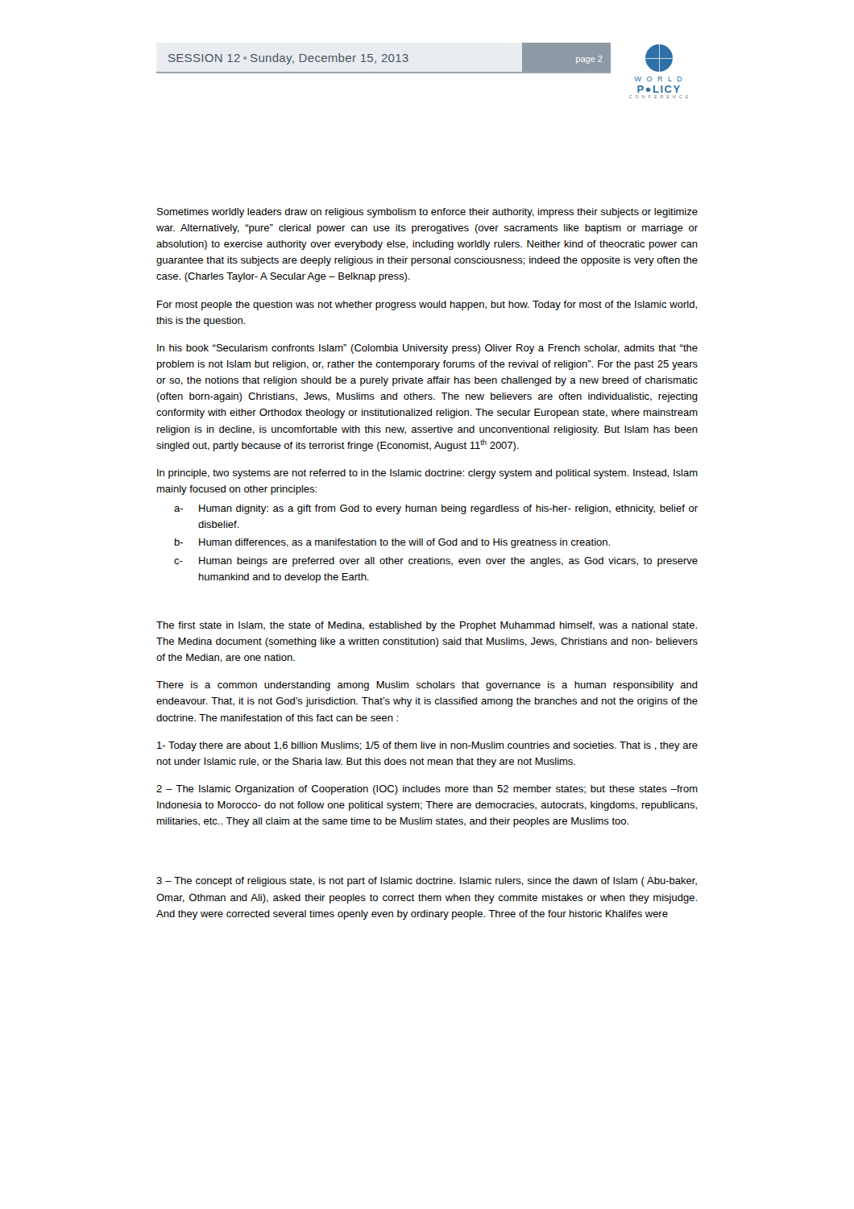SESSION 12•Sunday, December 15, 2013
page 2
W O R L D
P●LICY
C O N F E R E N C E
Sometimes worldly leaders draw on religious symbolism to enforce their authority, impress their subjects or legitimize war. Alternatively, “pure” clerical power can use its prerogatives (over sacraments like baptism or marriage or absolution) to exercise authority over everybody else, including worldly rulers. Neither kind of theocratic power can guarantee that its subjects are deeply religious in their personal consciousness; indeed the opposite is very often the case. (Charles Taylor- A Secular Age – Belknap press).
For most people the question was not whether progress would happen, but how. Today for most of the Islamic world, this is the question.
In his book “Secularism confronts Islam” (Colombia University press) Oliver Roy a French scholar, admits that “the problem is not Islam but religion, or, rather the contemporary forums of the revival of religion”. For the past 25 years or so, the notions that religion should be a purely private affair has been challenged by a new breed of charismatic (often born-again) Christians, Jews, Muslims and others. The new believers are often individualistic, rejecting conformity with either Orthodox theology or institutionalized religion. The secular European state, where mainstream religion is in decline, is uncomfortable with this new, assertive and unconventional religiosity. But Islam has been singled out, partly because of its terrorist fringe (Economist, August 11th 2007).
In principle, two systems are not referred to in the Islamic doctrine: clergy system and political system. Instead, Islam mainly focused on other principles:
a-Human dignity: as a gift from God to every human being regardless of his-her- religion, ethnicity, belief or disbelief.
b-Human differences, as a manifestation to the will of God and to His greatness in creation.
c-Human beings are preferred over all other creations, even over the angles, as God vicars, to preserve humankind and to develop the Earth.
The first state in Islam, the state of Medina, established by the Prophet Muhammad himself, was a national state. The Medina document (something like a written constitution) said that Muslims, Jews, Christians and non- believers of the Median, are one nation.
There is a common understanding among Muslim scholars that governance is a human responsibility and endeavour. That, it is not God’s jurisdiction. That’s why it is classified among the branches and not the origins of the doctrine. The manifestation of this fact can be seen :
1- Today there are about 1,6 billion Muslims; 1/5 of them live in non-Muslim countries and societies. That is , they are not under Islamic rule, or the Sharia law. But this does not mean that they are not Muslims.
2 – The Islamic Organization of Cooperation (IOC) includes more than 52 member states; but these states –from Indonesia to Morocco- do not follow one political system; There are democracies, autocrats, kingdoms, republicans, militaries, etc.. They all claim at the same time to be Muslim states, and their peoples are Muslims too.
3 – The concept of religious state, is not part of Islamic doctrine. Islamic rulers, since the dawn of Islam ( Abu-baker, Omar, Othman and Ali), asked their peoples to correct them when they commite mistakes or when they misjudge. And they were corrected several times openly even by ordinary people. Three of the four historic Khalifes were